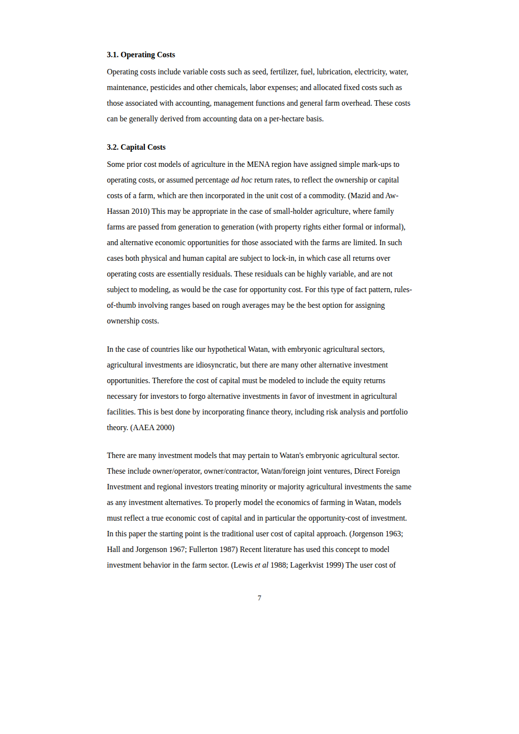3.1. Operating Costs
Operating costs include variable costs such as seed, fertilizer, fuel, lubrication, electricity, water, maintenance, pesticides and other chemicals, labor expenses; and allocated fixed costs such as those associated with accounting, management functions and general farm overhead. These costs can be generally derived from accounting data on a per-hectare basis.
3.2. Capital Costs
Some prior cost models of agriculture in the MENA region have assigned simple mark-ups to operating costs, or assumed percentage ad hoc return rates, to reflect the ownership or capital costs of a farm, which are then incorporated in the unit cost of a commodity. (Mazid and Aw-Hassan 2010) This may be appropriate in the case of small-holder agriculture, where family farms are passed from generation to generation (with property rights either formal or informal), and alternative economic opportunities for those associated with the farms are limited. In such cases both physical and human capital are subject to lock-in, in which case all returns over operating costs are essentially residuals. These residuals can be highly variable, and are not subject to modeling, as would be the case for opportunity cost. For this type of fact pattern, rules-of-thumb involving ranges based on rough averages may be the best option for assigning ownership costs.
In the case of countries like our hypothetical Watan, with embryonic agricultural sectors, agricultural investments are idiosyncratic, but there are many other alternative investment opportunities. Therefore the cost of capital must be modeled to include the equity returns necessary for investors to forgo alternative investments in favor of investment in agricultural facilities. This is best done by incorporating finance theory, including risk analysis and portfolio theory. (AAEA 2000)
There are many investment models that may pertain to Watan's embryonic agricultural sector. These include owner/operator, owner/contractor, Watan/foreign joint ventures, Direct Foreign Investment and regional investors treating minority or majority agricultural investments the same as any investment alternatives. To properly model the economics of farming in Watan, models must reflect a true economic cost of capital and in particular the opportunity-cost of investment. In this paper the starting point is the traditional user cost of capital approach. (Jorgenson 1963; Hall and Jorgenson 1967; Fullerton 1987) Recent literature has used this concept to model investment behavior in the farm sector. (Lewis et al 1988; Lagerkvist 1999) The user cost of
7